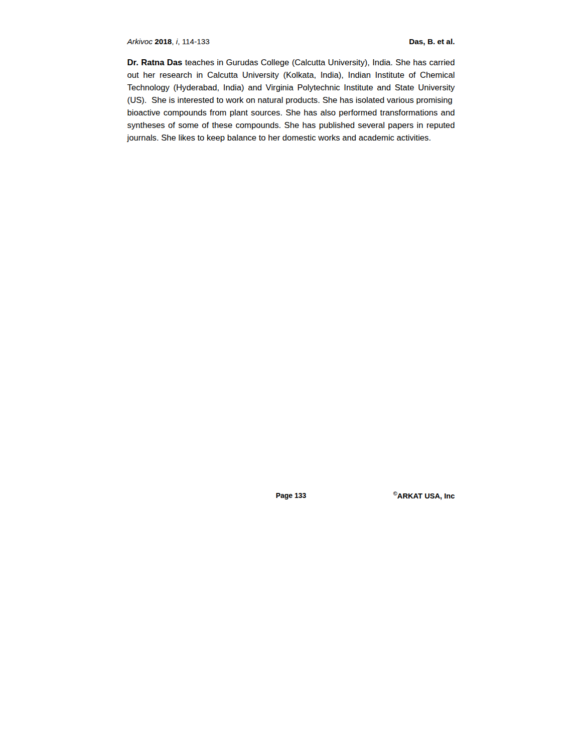Arkivoc 2018, i, 114-133
Das, B. et al.
Dr. Ratna Das teaches in Gurudas College (Calcutta University), India. She has carried out her research in Calcutta University (Kolkata, India), Indian Institute of Chemical Technology (Hyderabad, India) and Virginia Polytechnic Institute and State University (US). She is interested to work on natural products. She has isolated various promising bioactive compounds from plant sources. She has also performed transformations and syntheses of some of these compounds. She has published several papers in reputed journals. She likes to keep balance to her domestic works and academic activities.
Page 133 ©ARKAT USA, Inc